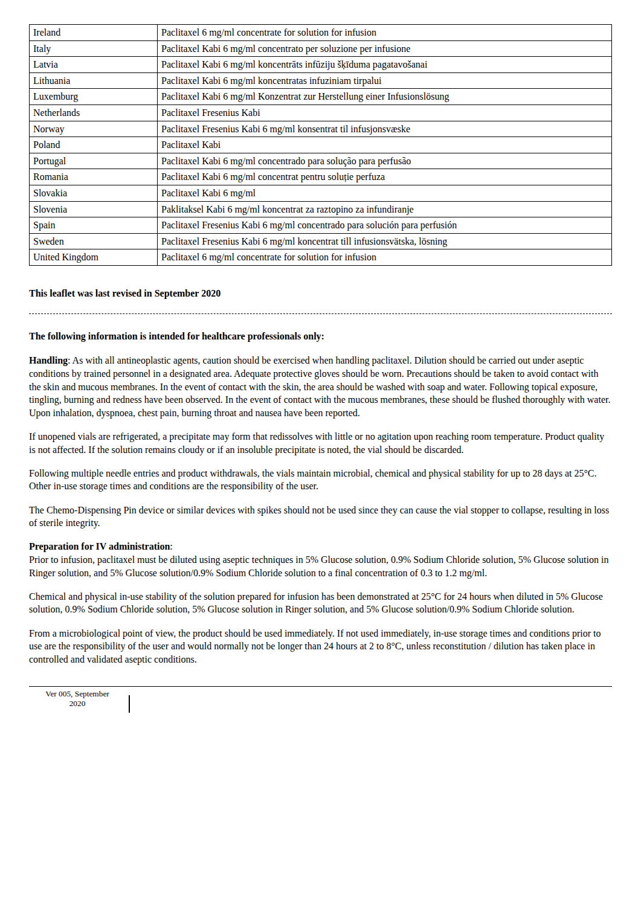| Ireland | Paclitaxel 6 mg/ml concentrate for solution for infusion |
| Italy | Paclitaxel Kabi 6 mg/ml concentrato per soluzione per infusione |
| Latvia | Paclitaxel Kabi 6 mg/ml koncentrāts infūziju šķīduma pagatavošanai |
| Lithuania | Paclitaxel Kabi 6 mg/ml koncentratas infuziniam tirpalui |
| Luxemburg | Paclitaxel Kabi 6 mg/ml Konzentrat zur Herstellung einer Infusionslösung |
| Netherlands | Paclitaxel Fresenius Kabi |
| Norway | Paclitaxel Fresenius Kabi 6 mg/ml konsentrat til infusjonsvæske |
| Poland | Paclitaxel Kabi |
| Portugal | Paclitaxel Kabi 6 mg/ml concentrado para solução para perfusão |
| Romania | Paclitaxel Kabi 6 mg/ml concentrat pentru soluție perfuza |
| Slovakia | Paclitaxel Kabi 6 mg/ml |
| Slovenia | Paklitaksel Kabi 6 mg/ml koncentrat za raztopino za infundiranje |
| Spain | Paclitaxel Fresenius Kabi 6 mg/ml concentrado para solución para perfusión |
| Sweden | Paclitaxel Fresenius Kabi 6 mg/ml koncentrat till infusionsvätska, lösning |
| United Kingdom | Paclitaxel 6 mg/ml concentrate for solution for infusion |
This leaflet was last revised in September 2020
The following information is intended for healthcare professionals only:
Handling: As with all antineoplastic agents, caution should be exercised when handling paclitaxel. Dilution should be carried out under aseptic conditions by trained personnel in a designated area. Adequate protective gloves should be worn. Precautions should be taken to avoid contact with the skin and mucous membranes. In the event of contact with the skin, the area should be washed with soap and water. Following topical exposure, tingling, burning and redness have been observed. In the event of contact with the mucous membranes, these should be flushed thoroughly with water. Upon inhalation, dyspnoea, chest pain, burning throat and nausea have been reported.
If unopened vials are refrigerated, a precipitate may form that redissolves with little or no agitation upon reaching room temperature. Product quality is not affected. If the solution remains cloudy or if an insoluble precipitate is noted, the vial should be discarded.
Following multiple needle entries and product withdrawals, the vials maintain microbial, chemical and physical stability for up to 28 days at 25°C. Other in-use storage times and conditions are the responsibility of the user.
The Chemo-Dispensing Pin device or similar devices with spikes should not be used since they can cause the vial stopper to collapse, resulting in loss of sterile integrity.
Preparation for IV administration:
Prior to infusion, paclitaxel must be diluted using aseptic techniques in 5% Glucose solution, 0.9% Sodium Chloride solution, 5% Glucose solution in Ringer solution, and 5% Glucose solution/0.9% Sodium Chloride solution to a final concentration of 0.3 to 1.2 mg/ml.
Chemical and physical in-use stability of the solution prepared for infusion has been demonstrated at 25°C for 24 hours when diluted in 5% Glucose solution, 0.9% Sodium Chloride solution, 5% Glucose solution in Ringer solution, and 5% Glucose solution/0.9% Sodium Chloride solution.
From a microbiological point of view, the product should be used immediately. If not used immediately, in-use storage times and conditions prior to use are the responsibility of the user and would normally not be longer than 24 hours at 2 to 8°C, unless reconstitution / dilution has taken place in controlled and validated aseptic conditions.
Ver 005, September
2020